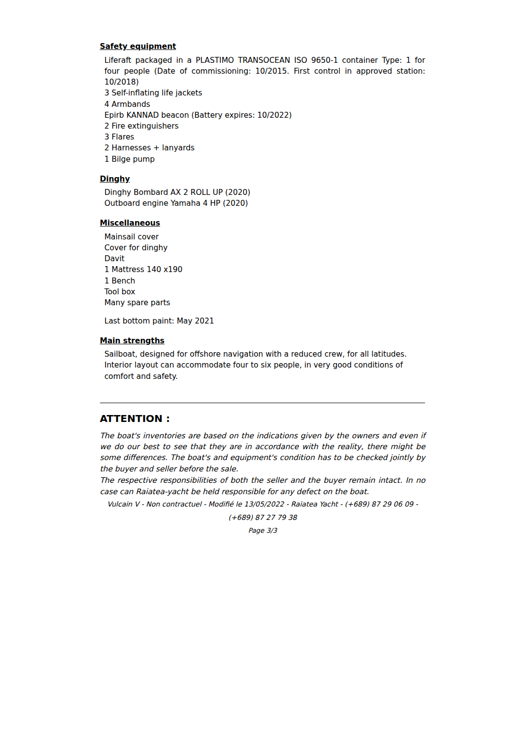Safety equipment
Liferaft packaged in a PLASTIMO TRANSOCEAN ISO 9650-1 container Type: 1 for four people (Date of commissioning: 10/2015. First control in approved station: 10/2018)
3 Self-inflating life jackets
4 Armbands
Epirb KANNAD beacon (Battery expires: 10/2022)
2 Fire extinguishers
3 Flares
2 Harnesses + lanyards
1 Bilge pump
Dinghy
Dinghy Bombard AX 2 ROLL UP (2020)
Outboard engine Yamaha 4 HP (2020)
Miscellaneous
Mainsail cover
Cover for dinghy
Davit
1 Mattress 140 x190
1 Bench
Tool box
Many spare parts
Last bottom paint: May 2021
Main strengths
Sailboat, designed for offshore navigation with a reduced crew, for all latitudes.
Interior layout can accommodate four to six people, in very good conditions of comfort and safety.
ATTENTION :
The boat's inventories are based on the indications given by the owners and even if we do our best to see that they are in accordance with the reality, there might be some differences. The boat's and equipment's condition has to be checked jointly by the buyer and seller before the sale.
The respective responsibilities of both the seller and the buyer remain intact. In no case can Raiatea-yacht be held responsible for any defect on the boat.
Vulcain V - Non contractuel - Modifié le 13/05/2022 - Raiatea Yacht - (+689) 87 29 06 09 - (+689) 87 27 79 38
Page 3/3